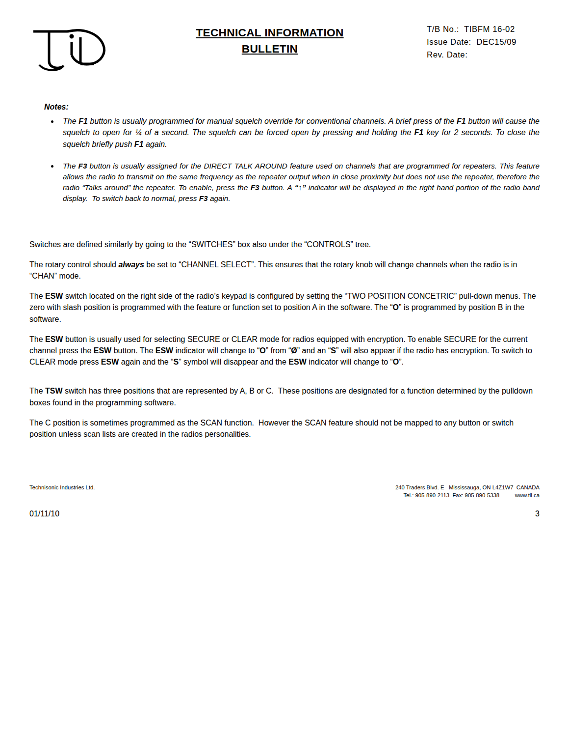TECHNICAL INFORMATION
BULLETIN
T/B No.: TIBFM 16-02
Issue Date: DEC15/09
Rev. Date:
Notes:
The F1 button is usually programmed for manual squelch override for conventional channels. A brief press of the F1 button will cause the squelch to open for ¼ of a second. The squelch can be forced open by pressing and holding the F1 key for 2 seconds. To close the squelch briefly push F1 again.
The F3 button is usually assigned for the DIRECT TALK AROUND feature used on channels that are programmed for repeaters. This feature allows the radio to transmit on the same frequency as the repeater output when in close proximity but does not use the repeater, therefore the radio “Talks around” the repeater. To enable, press the F3 button. A “↑” indicator will be displayed in the right hand portion of the radio band display. To switch back to normal, press F3 again.
Switches are defined similarly by going to the “SWITCHES” box also under the “CONTROLS” tree.
The rotary control should always be set to “CHANNEL SELECT”. This ensures that the rotary knob will change channels when the radio is in “CHAN” mode.
The ESW switch located on the right side of the radio’s keypad is configured by setting the “TWO POSITION CONCETRIC” pull-down menus. The zero with slash position is programmed with the feature or function set to position A in the software. The “O” is programmed by position B in the software.
The ESW button is usually used for selecting SECURE or CLEAR mode for radios equipped with encryption. To enable SECURE for the current channel press the ESW button. The ESW indicator will change to “O” from “Ø” and an “S” will also appear if the radio has encryption. To switch to CLEAR mode press ESW again and the “S” symbol will disappear and the ESW indicator will change to “O”.
The TSW switch has three positions that are represented by A, B or C. These positions are designated for a function determined by the pulldown boxes found in the programming software.
The C position is sometimes programmed as the SCAN function. However the SCAN feature should not be mapped to any button or switch position unless scan lists are created in the radios personalities.
Technisonic Industries Ltd.
240 Traders Blvd. E Mississauga, ON L4Z1W7 CANADA
Tel.: 905-890-2113 Fax: 905-890-5338 www.til.ca
01/11/10
3